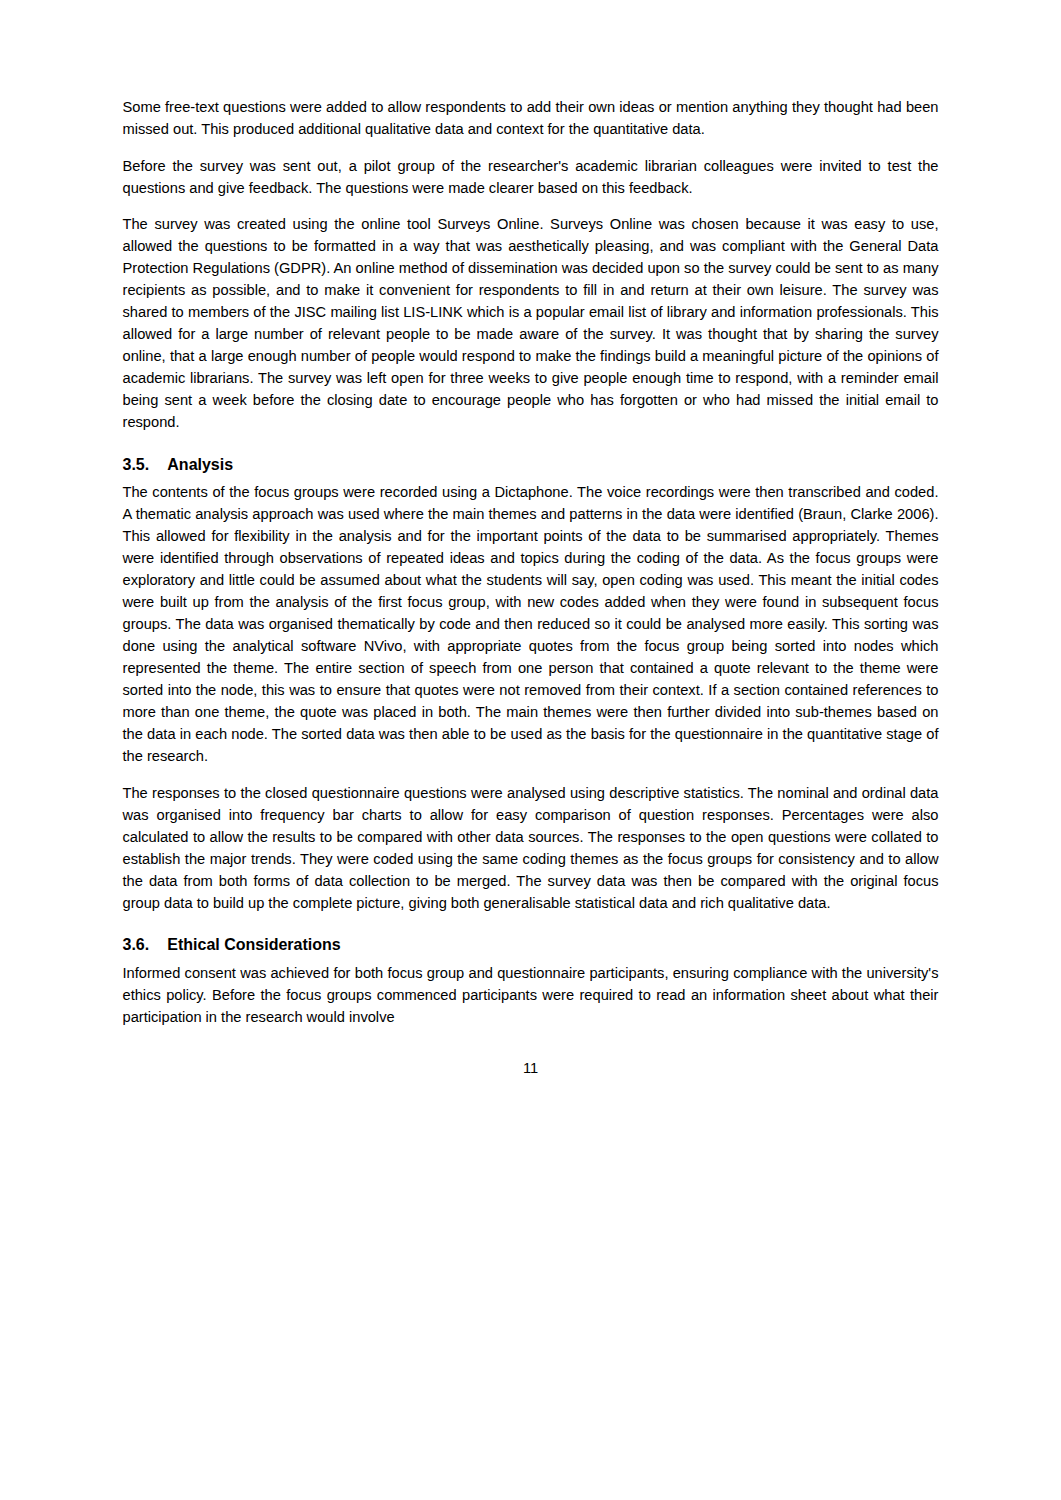Some free-text questions were added to allow respondents to add their own ideas or mention anything they thought had been missed out. This produced additional qualitative data and context for the quantitative data.
Before the survey was sent out, a pilot group of the researcher's academic librarian colleagues were invited to test the questions and give feedback. The questions were made clearer based on this feedback.
The survey was created using the online tool Surveys Online. Surveys Online was chosen because it was easy to use, allowed the questions to be formatted in a way that was aesthetically pleasing, and was compliant with the General Data Protection Regulations (GDPR). An online method of dissemination was decided upon so the survey could be sent to as many recipients as possible, and to make it convenient for respondents to fill in and return at their own leisure. The survey was shared to members of the JISC mailing list LIS-LINK which is a popular email list of library and information professionals. This allowed for a large number of relevant people to be made aware of the survey. It was thought that by sharing the survey online, that a large enough number of people would respond to make the findings build a meaningful picture of the opinions of academic librarians. The survey was left open for three weeks to give people enough time to respond, with a reminder email being sent a week before the closing date to encourage people who has forgotten or who had missed the initial email to respond.
3.5. Analysis
The contents of the focus groups were recorded using a Dictaphone. The voice recordings were then transcribed and coded. A thematic analysis approach was used where the main themes and patterns in the data were identified (Braun, Clarke 2006). This allowed for flexibility in the analysis and for the important points of the data to be summarised appropriately. Themes were identified through observations of repeated ideas and topics during the coding of the data. As the focus groups were exploratory and little could be assumed about what the students will say, open coding was used. This meant the initial codes were built up from the analysis of the first focus group, with new codes added when they were found in subsequent focus groups. The data was organised thematically by code and then reduced so it could be analysed more easily. This sorting was done using the analytical software NVivo, with appropriate quotes from the focus group being sorted into nodes which represented the theme. The entire section of speech from one person that contained a quote relevant to the theme were sorted into the node, this was to ensure that quotes were not removed from their context. If a section contained references to more than one theme, the quote was placed in both. The main themes were then further divided into sub-themes based on the data in each node. The sorted data was then able to be used as the basis for the questionnaire in the quantitative stage of the research.
The responses to the closed questionnaire questions were analysed using descriptive statistics. The nominal and ordinal data was organised into frequency bar charts to allow for easy comparison of question responses. Percentages were also calculated to allow the results to be compared with other data sources. The responses to the open questions were collated to establish the major trends. They were coded using the same coding themes as the focus groups for consistency and to allow the data from both forms of data collection to be merged. The survey data was then be compared with the original focus group data to build up the complete picture, giving both generalisable statistical data and rich qualitative data.
3.6. Ethical Considerations
Informed consent was achieved for both focus group and questionnaire participants, ensuring compliance with the university's ethics policy. Before the focus groups commenced participants were required to read an information sheet about what their participation in the research would involve
11